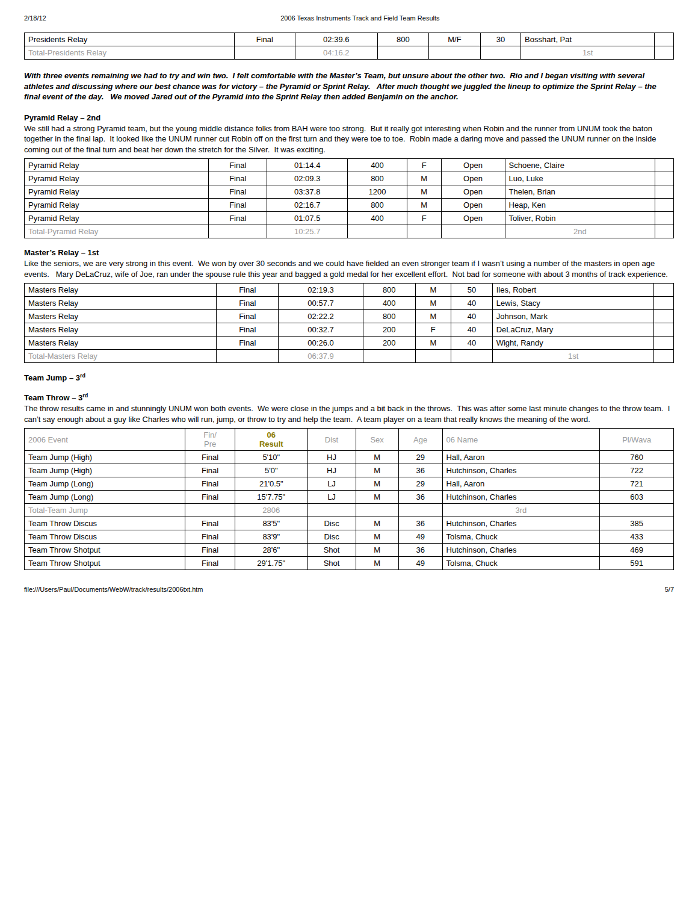2/18/12
2006 Texas Instruments Track and Field Team Results
| Presidents Relay | Final | 02:39.6 | 800 | M/F | 30 | Bosshart, Pat | |
| Total-Presidents Relay | | 04:16.2 | | | | 1st | |
With three events remaining we had to try and win two. I felt comfortable with the Master’s Team, but unsure about the other two. Rio and I began visiting with several athletes and discussing where our best chance was for victory – the Pyramid or Sprint Relay. After much thought we juggled the lineup to optimize the Sprint Relay – the final event of the day. We moved Jared out of the Pyramid into the Sprint Relay then added Benjamin on the anchor.
Pyramid Relay – 2nd
We still had a strong Pyramid team, but the young middle distance folks from BAH were too strong. But it really got interesting when Robin and the runner from UNUM took the baton together in the final lap. It looked like the UNUM runner cut Robin off on the first turn and they were toe to toe. Robin made a daring move and passed the UNUM runner on the inside coming out of the final turn and beat her down the stretch for the Silver. It was exciting.
| Pyramid Relay | Final | 01:14.4 | 400 | F | Open | Schoene, Claire | |
| Pyramid Relay | Final | 02:09.3 | 800 | M | Open | Luo, Luke | |
| Pyramid Relay | Final | 03:37.8 | 1200 | M | Open | Thelen, Brian | |
| Pyramid Relay | Final | 02:16.7 | 800 | M | Open | Heap, Ken | |
| Pyramid Relay | Final | 01:07.5 | 400 | F | Open | Toliver, Robin | |
| Total-Pyramid Relay | | 10:25.7 | | | | 2nd | |
Master’s Relay – 1st
Like the seniors, we are very strong in this event. We won by over 30 seconds and we could have fielded an even stronger team if I wasn’t using a number of the masters in open age events. Mary DeLaCruz, wife of Joe, ran under the spouse rule this year and bagged a gold medal for her excellent effort. Not bad for someone with about 3 months of track experience.
| Masters Relay | Final | 02:19.3 | 800 | M | 50 | Iles, Robert | |
| Masters Relay | Final | 00:57.7 | 400 | M | 40 | Lewis, Stacy | |
| Masters Relay | Final | 02:22.2 | 800 | M | 40 | Johnson, Mark | |
| Masters Relay | Final | 00:32.7 | 200 | F | 40 | DeLaCruz, Mary | |
| Masters Relay | Final | 00:26.0 | 200 | M | 40 | Wight, Randy | |
| Total-Masters Relay | | 06:37.9 | | | | 1st | |
Team Jump – 3rd
Team Throw – 3rd
The throw results came in and stunningly UNUM won both events. We were close in the jumps and a bit back in the throws. This was after some last minute changes to the throw team. I can’t say enough about a guy like Charles who will run, jump, or throw to try and help the team. A team player on a team that really knows the meaning of the word.
| 2006 Event | Fin/ Pre | 06 Result | Dist | Sex | Age | 06 Name | Pl/Wava |
| Team Jump (High) | Final | 5'10" | HJ | M | 29 | Hall, Aaron | 760 |
| Team Jump (High) | Final | 5'0" | HJ | M | 36 | Hutchinson, Charles | 722 |
| Team Jump (Long) | Final | 21'0.5" | LJ | M | 29 | Hall, Aaron | 721 |
| Team Jump (Long) | Final | 15'7.75" | LJ | M | 36 | Hutchinson, Charles | 603 |
| Total-Team Jump | | 2806 | | | | 3rd | |
| Team Throw Discus | Final | 83'5" | Disc | M | 36 | Hutchinson, Charles | 385 |
| Team Throw Discus | Final | 83'9" | Disc | M | 49 | Tolsma, Chuck | 433 |
| Team Throw Shotput | Final | 28'6" | Shot | M | 36 | Hutchinson, Charles | 469 |
| Team Throw Shotput | Final | 29'1.75" | Shot | M | 49 | Tolsma, Chuck | 591 |
file:///Users/Paul/Documents/WebW/track/results/2006txt.htm
5/7